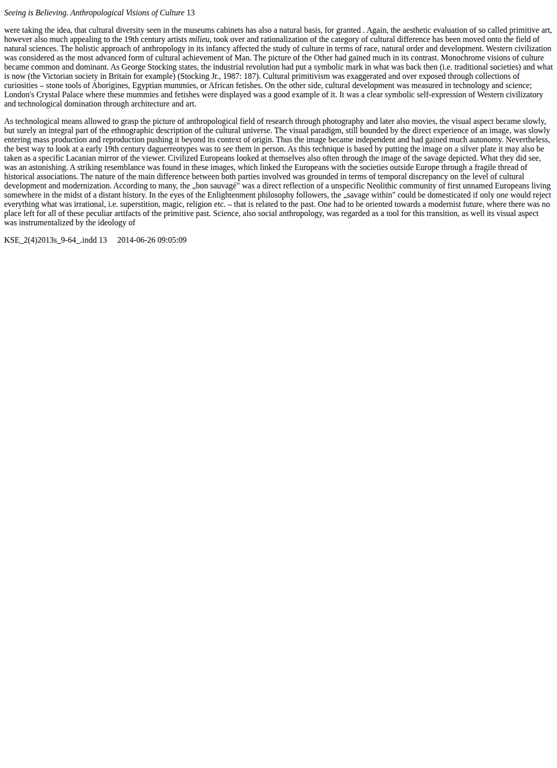Seeing is Believing. Anthropological Visions of Culture 13
were taking the idea, that cultural diversity seen in the museums cabinets has also a natural basis, for granted . Again, the aesthetic evaluation of so called primitive art, however also much appealing to the 19th century artists milieu, took over and rationalization of the category of cultural difference has been moved onto the field of natural sciences. The holistic approach of anthropology in its infancy affected the study of culture in terms of race, natural order and development. Western civilization was considered as the most advanced form of cultural achievement of Man. The picture of the Other had gained much in its contrast. Monochrome visions of culture became common and dominant. As George Stocking states, the industrial revolution had put a symbolic mark in what was back then (i.e. traditional societies) and what is now (the Victorian society in Britain for example) (Stocking Jr., 1987: 187). Cultural primitivism was exaggerated and over exposed through collections of curiosities – stone tools of Aborigines, Egyptian mummies, or African fetishes. On the other side, cultural development was measured in technology and science; London's Crystal Palace where these mummies and fetishes were displayed was a good example of it. It was a clear symbolic self-expression of Western civilizatory and technological domination through architecture and art.
As technological means allowed to grasp the picture of anthropological field of research through photography and later also movies, the visual aspect became slowly, but surely an integral part of the ethnographic description of the cultural universe. The visual paradigm, still bounded by the direct experience of an image, was slowly entering mass production and reproduction pushing it beyond its context of origin. Thus the image became independent and had gained much autonomy. Nevertheless, the best way to look at a early 19th century daguerreotypes was to see them in person. As this technique is based by putting the image on a silver plate it may also be taken as a specific Lacanian mirror of the viewer. Civilized Europeans looked at themselves also often through the image of the savage depicted. What they did see, was an astonishing. A striking resemblance was found in these images, which linked the Europeans with the societies outside Europe through a fragile thread of historical associations. The nature of the main difference between both parties involved was grounded in terms of temporal discrepancy on the level of cultural development and modernization. According to many, the „bon sauvagé" was a direct reflection of a unspecific Neolithic community of first unnamed Europeans living somewhere in the midst of a distant history. In the eyes of the Enlightenment philosophy followers, the „savage within" could be domesticated if only one would reject everything what was irrational, i.e. superstition, magic, religion etc. – that is related to the past. One had to be oriented towards a modernist future, where there was no place left for all of these peculiar artifacts of the primitive past. Science, also social anthropology, was regarded as a tool for this transition, as well its visual aspect was instrumentalized by the ideology of
KSE_2(4)2013s_9-64_.indd 13 2014-06-26 09:05:09